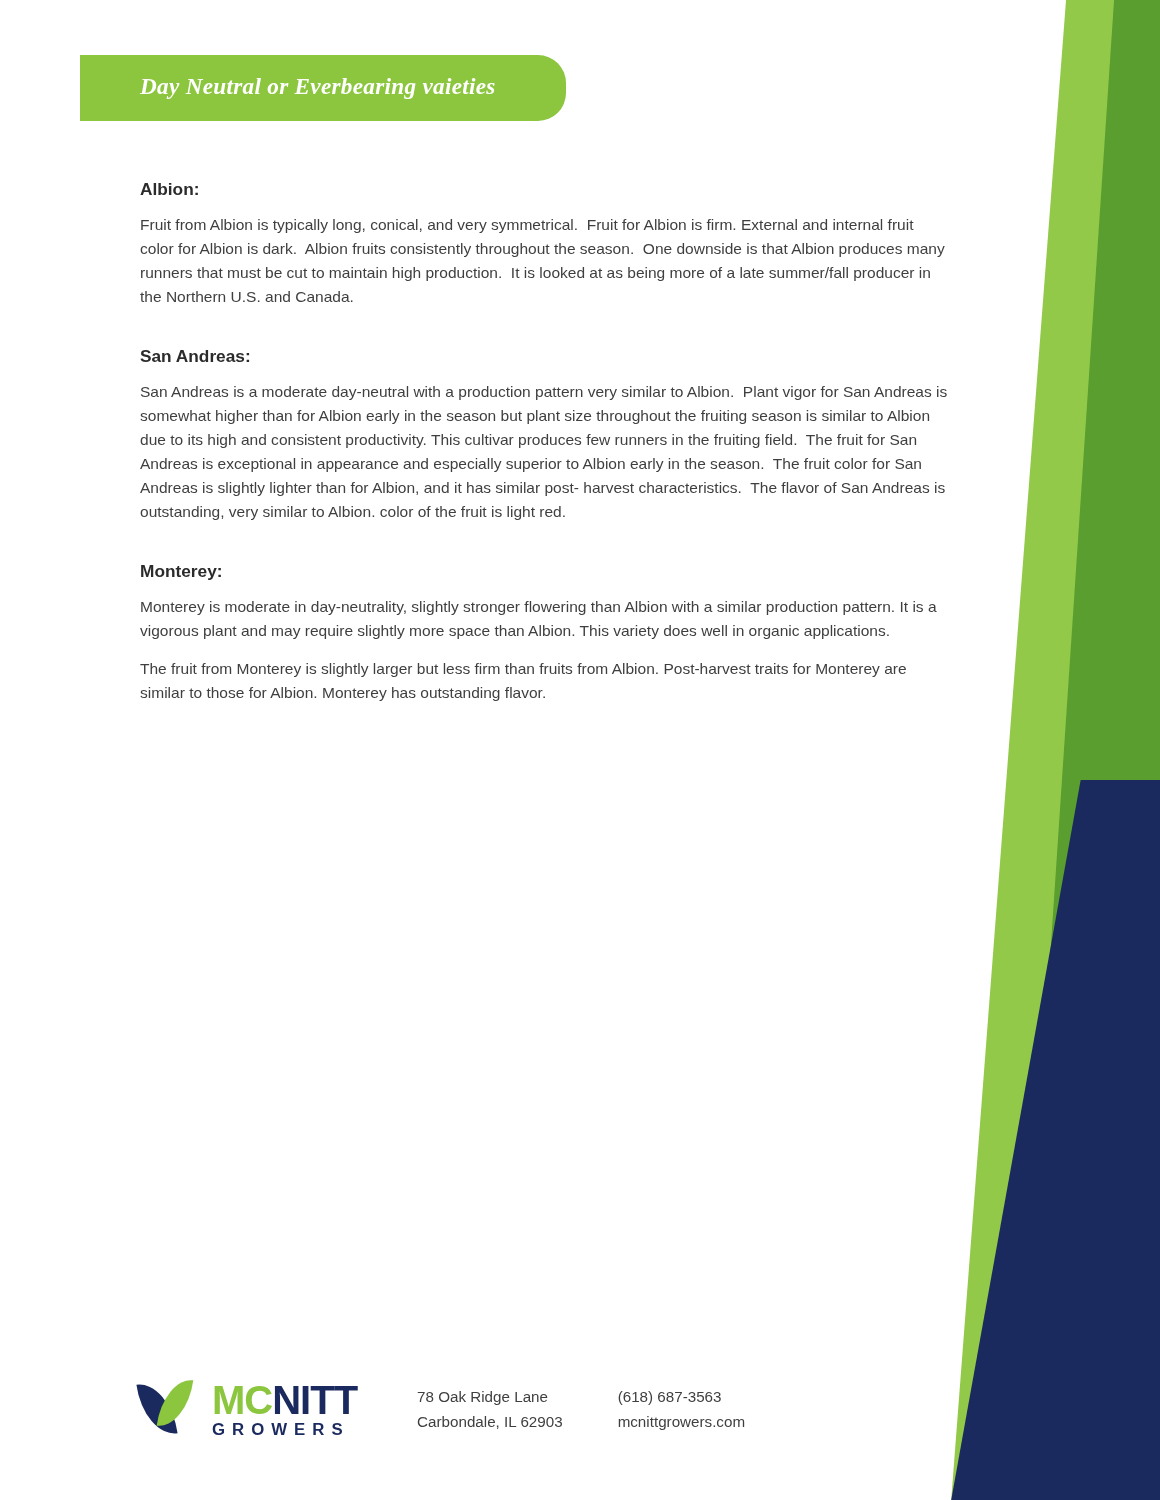Day Neutral or Everbearing vaieties
Albion:
Fruit from Albion is typically long, conical, and very symmetrical. Fruit for Albion is firm. External and internal fruit color for Albion is dark. Albion fruits consistently throughout the season. One downside is that Albion produces many runners that must be cut to maintain high production. It is looked at as being more of a late summer/fall producer in the Northern U.S. and Canada.
San Andreas:
San Andreas is a moderate day-neutral with a production pattern very similar to Albion. Plant vigor for San Andreas is somewhat higher than for Albion early in the season but plant size throughout the fruiting season is similar to Albion due to its high and consistent productivity. This cultivar produces few runners in the fruiting field. The fruit for San Andreas is exceptional in appearance and especially superior to Albion early in the season. The fruit color for San Andreas is slightly lighter than for Albion, and it has similar post- harvest characteristics. The flavor of San Andreas is outstanding, very similar to Albion. color of the fruit is light red.
Monterey:
Monterey is moderate in day-neutrality, slightly stronger flowering than Albion with a similar production pattern. It is a vigorous plant and may require slightly more space than Albion. This variety does well in organic applications.
The fruit from Monterey is slightly larger but less firm than fruits from Albion. Post-harvest traits for Monterey are similar to those for Albion. Monterey has outstanding flavor.
MC NITT
GROWERS
78 Oak Ridge Lane
Carbondale, IL 62903
(618) 687-3563
mcnittgrowers.com